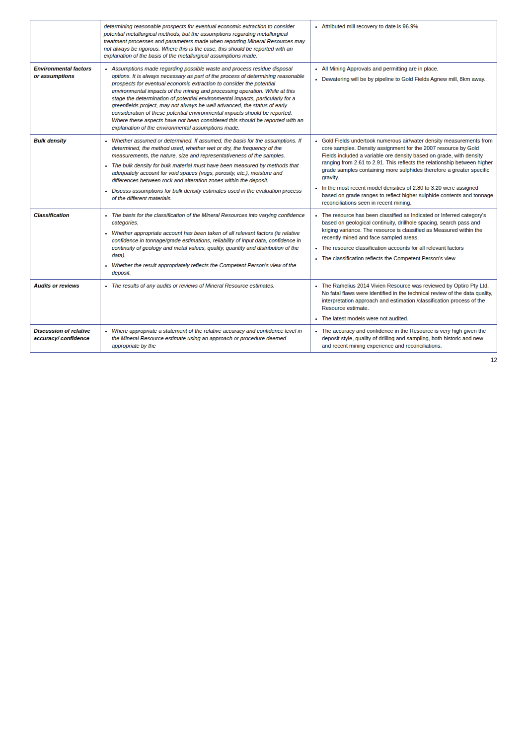| | determining reasonable prospects for eventual economic extraction to consider potential metallurgical methods, but the assumptions regarding metallurgical treatment processes and parameters made when reporting Mineral Resources may not always be rigorous. Where this is the case, this should be reported with an explanation of the basis of the metallurgical assumptions made. | Attributed mill recovery to date is 96.9% |
| Environmental factors or assumptions | Assumptions made regarding possible waste and process residue disposal options. It is always necessary as part of the process of determining reasonable prospects for eventual economic extraction to consider the potential environmental impacts of the mining and processing operation. While at this stage the determination of potential environmental impacts, particularly for a greenfields project, may not always be well advanced, the status of early consideration of these potential environmental impacts should be reported. Where these aspects have not been considered this should be reported with an explanation of the environmental assumptions made. | All Mining Approvals and permitting are in place. Dewatering will be by pipeline to Gold Fields Agnew mill, 8km away. |
| Bulk density | Whether assumed or determined. If assumed, the basis for the assumptions. If determined, the method used, whether wet or dry, the frequency of the measurements, the nature, size and representativeness of the samples. The bulk density for bulk material must have been measured by methods that adequately account for void spaces (vugs, porosity, etc.), moisture and differences between rock and alteration zones within the deposit. Discuss assumptions for bulk density estimates used in the evaluation process of the different materials. | Gold Fields undertook numerous air/water density measurements from core samples. Density assignment for the 2007 resource by Gold Fields included a variable ore density based on grade, with density ranging from 2.61 to 2.91. This reflects the relationship between higher grade samples containing more sulphides therefore a greater specific gravity. In the most recent model densities of 2.80 to 3.20 were assigned based on grade ranges to reflect higher sulphide contents and tonnage reconciliations seen in recent mining. |
| Classification | The basis for the classification of the Mineral Resources into varying confidence categories. Whether appropriate account has been taken of all relevant factors (ie relative confidence in tonnage/grade estimations, reliability of input data, confidence in continuity of geology and metal values, quality, quantity and distribution of the data). Whether the result appropriately reflects the Competent Person's view of the deposit. | The resource has been classified as Indicated or Inferred category's based on geological continuity, drillhole spacing, search pass and kriging variance. The resource is classified as Measured within the recently mined and face sampled areas. The resource classification accounts for all relevant factors The classification reflects the Competent Person's view |
| Audits or reviews | The results of any audits or reviews of Mineral Resource estimates. | The Ramelius 2014 Vivien Resource was reviewed by Optiro Pty Ltd. No fatal flaws were identified in the technical review of the data quality, interpretation approach and estimation /classification process of the Resource estimate. The latest models were not audited. |
| Discussion of relative accuracy/ confidence | Where appropriate a statement of the relative accuracy and confidence level in the Mineral Resource estimate using an approach or procedure deemed appropriate by the | The accuracy and confidence in the Resource is very high given the deposit style, quality of drilling and sampling, both historic and new and recent mining experience and reconciliations. |
12